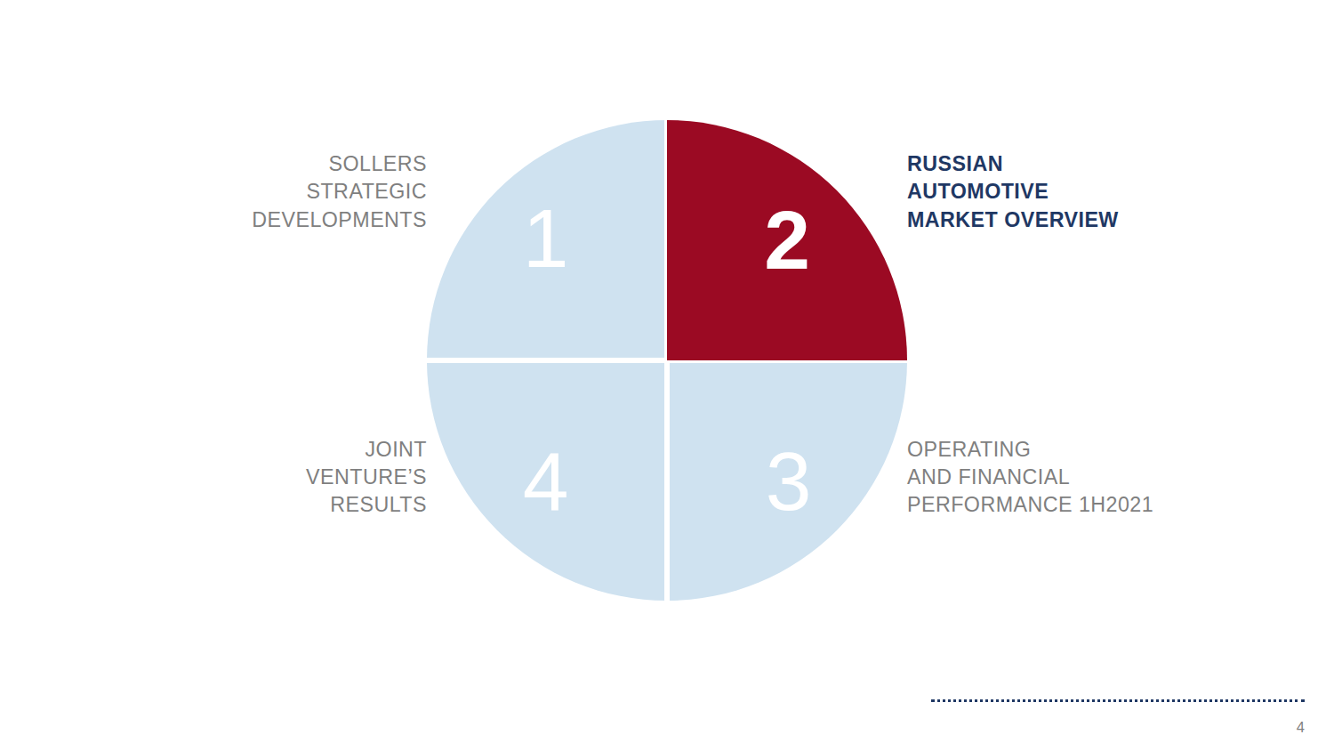1
2
3
4
SOLLERS
STRATEGIC
DEVELOPMENTS
RUSSIAN
AUTOMOTIVE
MARKET OVERVIEW
OPERATING
AND FINANCIAL
PERFORMANCE 1H2021
JOINT
VENTURE’S
RESULTS
4